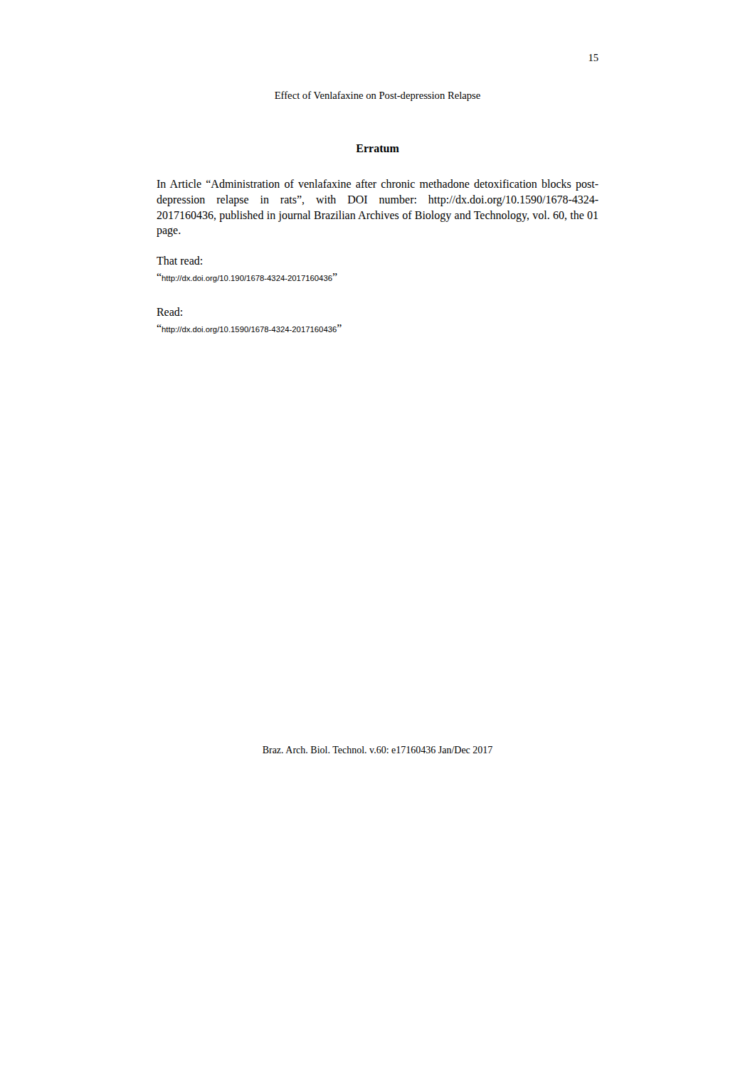15
Effect of Venlafaxine on Post-depression Relapse
Erratum
In Article “Administration of venlafaxine after chronic methadone detoxification blocks post-depression relapse in rats”, with DOI number: http://dx.doi.org/10.1590/1678-4324-2017160436, published in journal Brazilian Archives of Biology and Technology, vol. 60, the 01 page.
That read:
“http://dx.doi.org/10.190/1678-4324-2017160436”
Read:
“http://dx.doi.org/10.1590/1678-4324-2017160436”
Braz. Arch. Biol. Technol. v.60: e17160436 Jan/Dec 2017